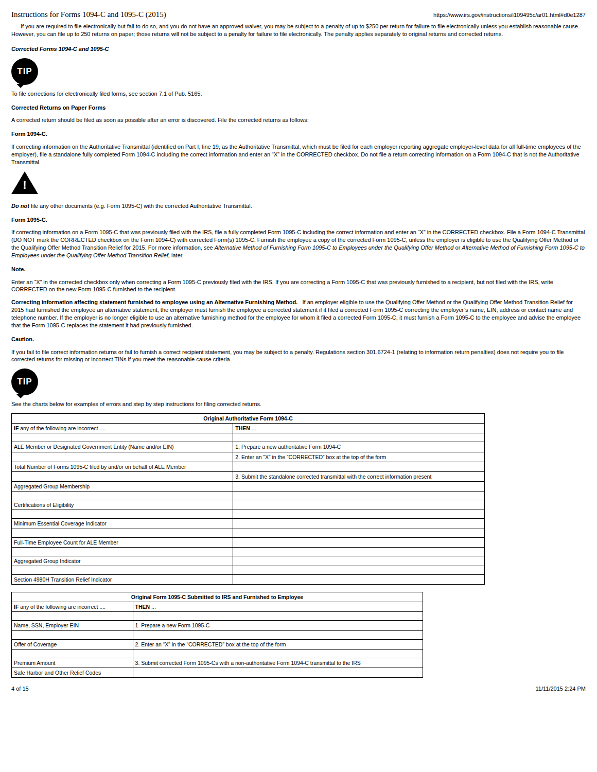Instructions for Forms 1094-C and 1095-C (2015)
https://www.irs.gov/instructions/i109495c/ar01.html#d0e1287
If you are required to file electronically but fail to do so, and you do not have an approved waiver, you may be subject to a penalty of up to $250 per return for failure to file electronically unless you establish reasonable cause. However, you can file up to 250 returns on paper; those returns will not be subject to a penalty for failure to file electronically. The penalty applies separately to original returns and corrected returns.
Corrected Forms 1094-C and 1095-C
TIP
To file corrections for electronically filed forms, see section 7.1 of Pub. 5165.
Corrected Returns on Paper Forms
A corrected return should be filed as soon as possible after an error is discovered. File the corrected returns as follows:
Form 1094-C.
If correcting information on the Authoritative Transmittal (identified on Part I, line 19, as the Authoritative Transmittal, which must be filed for each employer reporting aggregate employer-level data for all full-time employees of the employer), file a standalone fully completed Form 1094-C including the correct information and enter an “X” in the CORRECTED checkbox. Do not file a return correcting information on a Form 1094-C that is not the Authoritative Transmittal.
!
Do not file any other documents (e.g. Form 1095-C) with the corrected Authoritative Transmittal.
Form 1095-C.
If correcting information on a Form 1095-C that was previously filed with the IRS, file a fully completed Form 1095-C including the correct information and enter an “X” in the CORRECTED checkbox. File a Form 1094-C Transmittal (DO NOT mark the CORRECTED checkbox on the Form 1094-C) with corrected Form(s) 1095-C. Furnish the employee a copy of the corrected Form 1095-C, unless the employer is eligible to use the Qualifying Offer Method or the Qualifying Offer Method Transition Relief for 2015. For more information, see Alternative Method of Furnishing Form 1095-C to Employees under the Qualifying Offer Method or Alternative Method of Furnishing Form 1095-C to Employees under the Qualifying Offer Method Transition Relief, later.
Note.
Enter an “X” in the corrected checkbox only when correcting a Form 1095-C previously filed with the IRS. If you are correcting a Form 1095-C that was previously furnished to a recipient, but not filed with the IRS, write CORRECTED on the new Form 1095-C furnished to the recipient.
Correcting information affecting statement furnished to employee using an Alternative Furnishing Method. If an employer eligible to use the Qualifying Offer Method or the Qualifying Offer Method Transition Relief for 2015 had furnished the employee an alternative statement, the employer must furnish the employee a corrected statement if it filed a corrected Form 1095-C correcting the employer’s name, EIN, address or contact name and telephone number. If the employer is no longer eligible to use an alternative furnishing method for the employee for whom it filed a corrected Form 1095-C, it must furnish a Form 1095-C to the employee and advise the employee that the Form 1095-C replaces the statement it had previously furnished.
Caution.
If you fail to file correct information returns or fail to furnish a correct recipient statement, you may be subject to a penalty. Regulations section 301.6724-1 (relating to information return penalties) does not require you to file corrected returns for missing or incorrect TINs if you meet the reasonable cause criteria.
TIP
See the charts below for examples of errors and step by step instructions for filing corrected returns.
| Original Authoritative Form 1094-C |
| --- |
| IF any of the following are incorrect .... | THEN ... |
| ALE Member or Designated Government Entity (Name and/or EIN) | 1. Prepare a new authoritative Form 1094-C |
| | 2. Enter an “X” in the “CORRECTED” box at the top of the form |
| Total Number of Forms 1095-C filed by and/or on behalf of ALE Member | |
| | 3. Submit the standalone corrected transmittal with the correct information present |
| Aggregated Group Membership | |
| Certifications of Eligibility | |
| Minimum Essential Coverage Indicator | |
| Full-Time Employee Count for ALE Member | |
| Aggregated Group Indicator | |
| Section 4980H Transition Relief Indicator | |
| Original Form 1095-C Submitted to IRS and Furnished to Employee |
| --- |
| IF any of the following are incorrect .... | THEN ... |
| Name, SSN, Employer EIN | 1. Prepare a new Form 1095-C |
| Offer of Coverage | 2. Enter an “X” in the “CORRECTED” box at the top of the form |
| Premium Amount | 3. Submit corrected Form 1095-Cs with a non-authoritative Form 1094-C transmittal to the IRS |
| Safe Harbor and Other Relief Codes | |
4 of 15
11/11/2015 2:24 PM